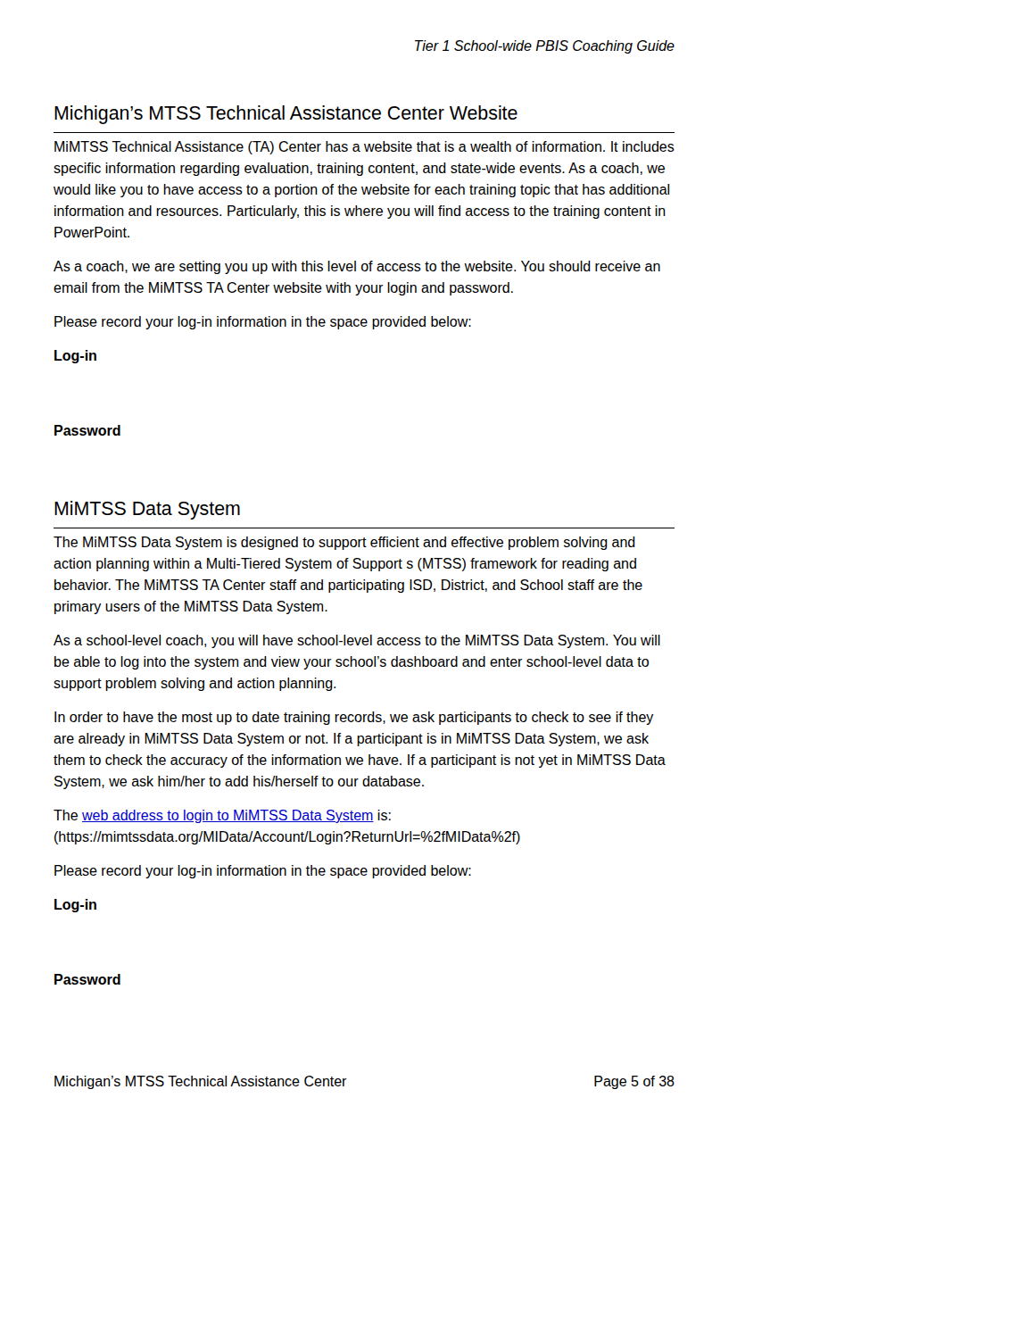Tier 1 School-wide PBIS Coaching Guide
Michigan’s MTSS Technical Assistance Center Website
MiMTSS Technical Assistance (TA) Center has a website that is a wealth of information. It includes specific information regarding evaluation, training content, and state-wide events. As a coach, we would like you to have access to a portion of the website for each training topic that has additional information and resources. Particularly, this is where you will find access to the training content in PowerPoint.
As a coach, we are setting you up with this level of access to the website. You should receive an email from the MiMTSS TA Center website with your login and password.
Please record your log-in information in the space provided below:
Log-in
Password
MiMTSS Data System
The MiMTSS Data System is designed to support efficient and effective problem solving and action planning within a Multi-Tiered System of Support s (MTSS) framework for reading and behavior. The MiMTSS TA Center staff and participating ISD, District, and School staff are the primary users of the MiMTSS Data System.
As a school-level coach, you will have school-level access to the MiMTSS Data System. You will be able to log into the system and view your school’s dashboard and enter school-level data to support problem solving and action planning.
In order to have the most up to date training records, we ask participants to check to see if they are already in MiMTSS Data System or not. If a participant is in MiMTSS Data System, we ask them to check the accuracy of the information we have. If a participant is not yet in MiMTSS Data System, we ask him/her to add his/herself to our database.
The web address to login to MiMTSS Data System is: (https://mimtssdata.org/MIData/Account/Login?ReturnUrl=%2fMIData%2f)
Please record your log-in information in the space provided below:
Log-in
Password
Michigan’s MTSS Technical Assistance Center Page 5 of 38